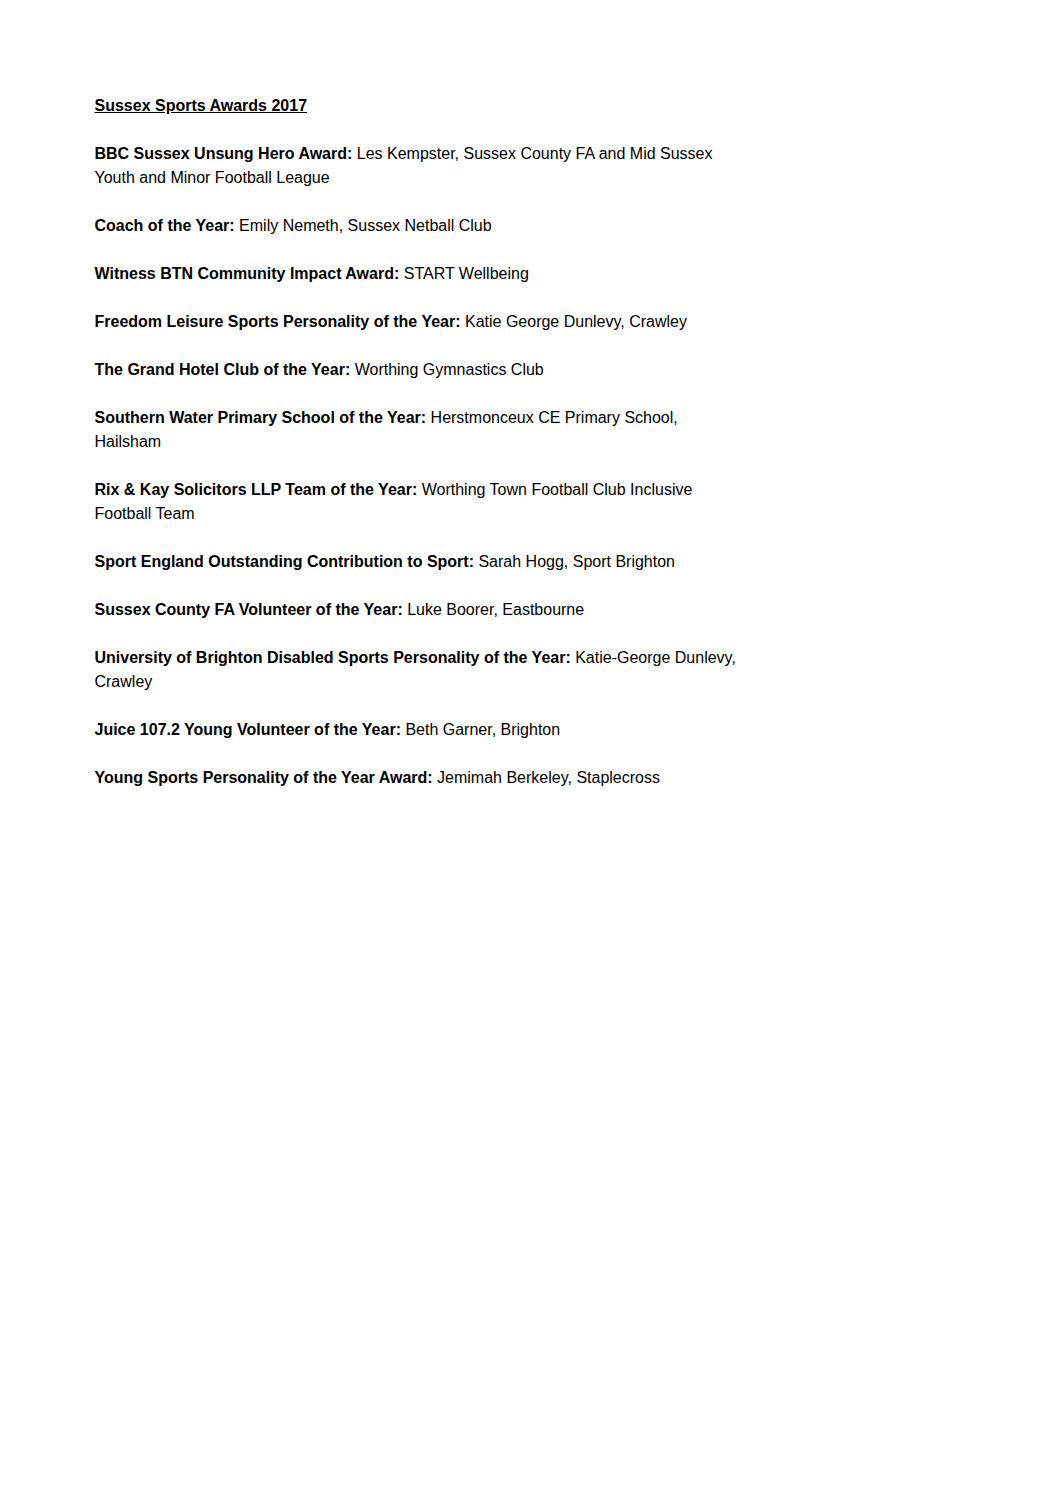Sussex Sports Awards 2017
BBC Sussex Unsung Hero Award: Les Kempster, Sussex County FA and Mid Sussex Youth and Minor Football League
Coach of the Year: Emily Nemeth, Sussex Netball Club
Witness BTN Community Impact Award: START Wellbeing
Freedom Leisure Sports Personality of the Year: Katie George Dunlevy, Crawley
The Grand Hotel Club of the Year: Worthing Gymnastics Club
Southern Water Primary School of the Year: Herstmonceux CE Primary School, Hailsham
Rix & Kay Solicitors LLP Team of the Year: Worthing Town Football Club Inclusive Football Team
Sport England Outstanding Contribution to Sport: Sarah Hogg, Sport Brighton
Sussex County FA Volunteer of the Year: Luke Boorer, Eastbourne
University of Brighton Disabled Sports Personality of the Year: Katie-George Dunlevy, Crawley
Juice 107.2 Young Volunteer of the Year: Beth Garner, Brighton
Young Sports Personality of the Year Award: Jemimah Berkeley, Staplecross